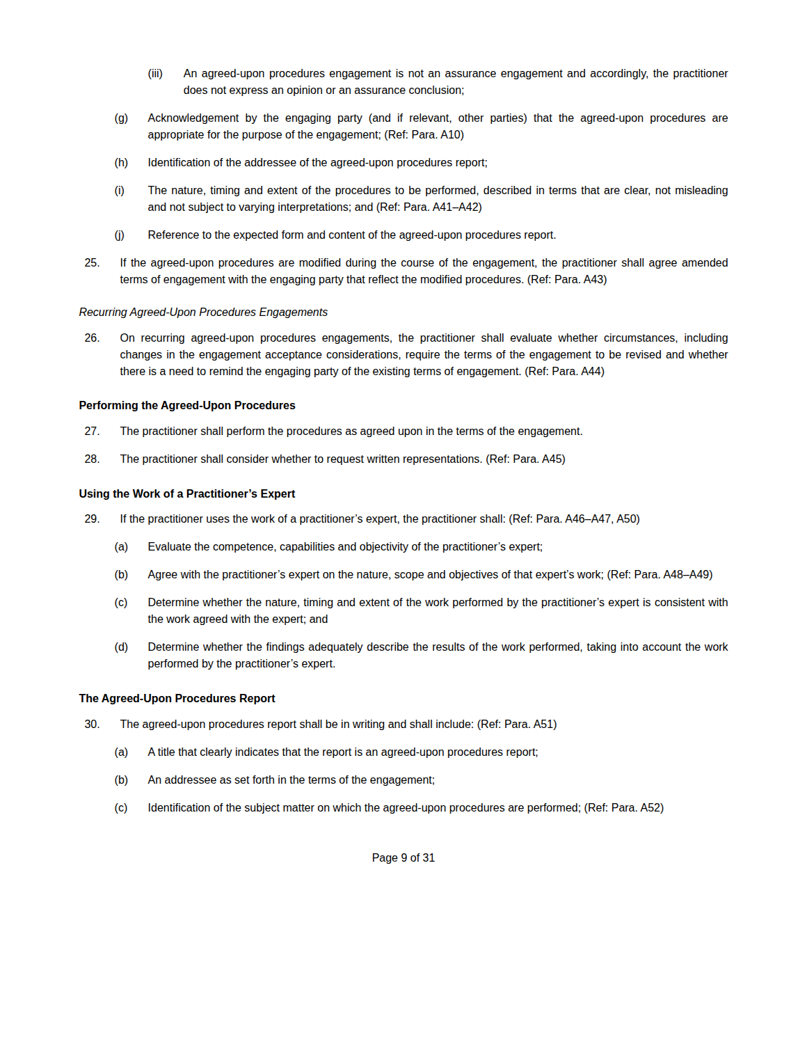(iii)
An agreed-upon procedures engagement is not an assurance engagement and accordingly, the practitioner does not express an opinion or an assurance conclusion;
(g)
Acknowledgement by the engaging party (and if relevant, other parties) that the agreed-upon procedures are appropriate for the purpose of the engagement; (Ref: Para. A10)
(h)
Identification of the addressee of the agreed-upon procedures report;
(i)
The nature, timing and extent of the procedures to be performed, described in terms that are clear, not misleading and not subject to varying interpretations; and (Ref: Para. A41–A42)
(j)
Reference to the expected form and content of the agreed-upon procedures report.
25.
If the agreed-upon procedures are modified during the course of the engagement, the practitioner shall agree amended terms of engagement with the engaging party that reflect the modified procedures. (Ref: Para. A43)
Recurring Agreed-Upon Procedures Engagements
26.
On recurring agreed-upon procedures engagements, the practitioner shall evaluate whether circumstances, including changes in the engagement acceptance considerations, require the terms of the engagement to be revised and whether there is a need to remind the engaging party of the existing terms of engagement. (Ref: Para. A44)
Performing the Agreed-Upon Procedures
27.
The practitioner shall perform the procedures as agreed upon in the terms of the engagement.
28.
The practitioner shall consider whether to request written representations. (Ref: Para. A45)
Using the Work of a Practitioner’s Expert
29.
If the practitioner uses the work of a practitioner’s expert, the practitioner shall: (Ref: Para. A46–A47, A50)
(a)
Evaluate the competence, capabilities and objectivity of the practitioner’s expert;
(b)
Agree with the practitioner’s expert on the nature, scope and objectives of that expert’s work; (Ref: Para. A48–A49)
(c)
Determine whether the nature, timing and extent of the work performed by the practitioner’s expert is consistent with the work agreed with the expert; and
(d)
Determine whether the findings adequately describe the results of the work performed, taking into account the work performed by the practitioner’s expert.
The Agreed-Upon Procedures Report
30.
The agreed-upon procedures report shall be in writing and shall include: (Ref: Para. A51)
(a)
A title that clearly indicates that the report is an agreed-upon procedures report;
(b)
An addressee as set forth in the terms of the engagement;
(c)
Identification of the subject matter on which the agreed-upon procedures are performed; (Ref: Para. A52)
Page 9 of 31